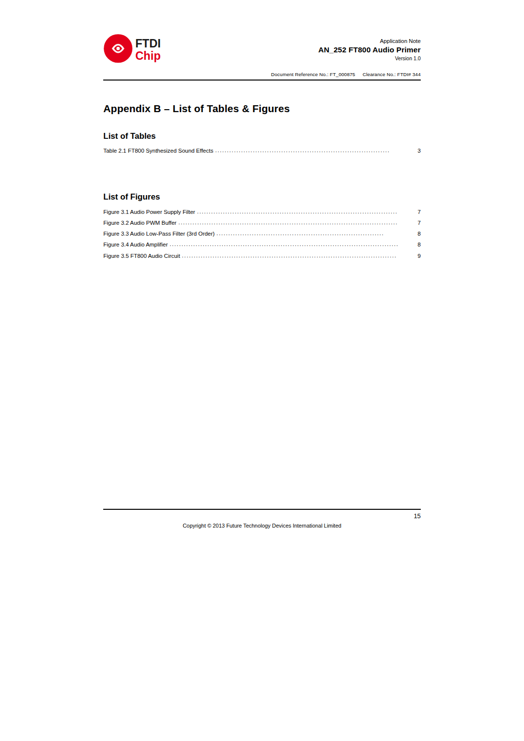FTDI Chip
Application Note
AN_252 FT800 Audio Primer
Version 1.0
Document Reference No.: FT_000875 Clearance No.: FTDI# 344
Appendix B – List of Tables & Figures
List of Tables
Table 2.1 FT800 Synthesized Sound Effects .......................................................................... 3
List of Figures
Figure 3.1 Audio Power Supply Filter ..................................................................................... 7
Figure 3.2 Audio PWM Buffer ............................................................................................. 7
Figure 3.3 Audio Low-Pass Filter (3rd Order) ....................................................................... 8
Figure 3.4 Audio Amplifier ................................................................................................. 8
Figure 3.5 FT800 Audio Circuit ........................................................................................... 9
15
Copyright © 2013 Future Technology Devices International Limited